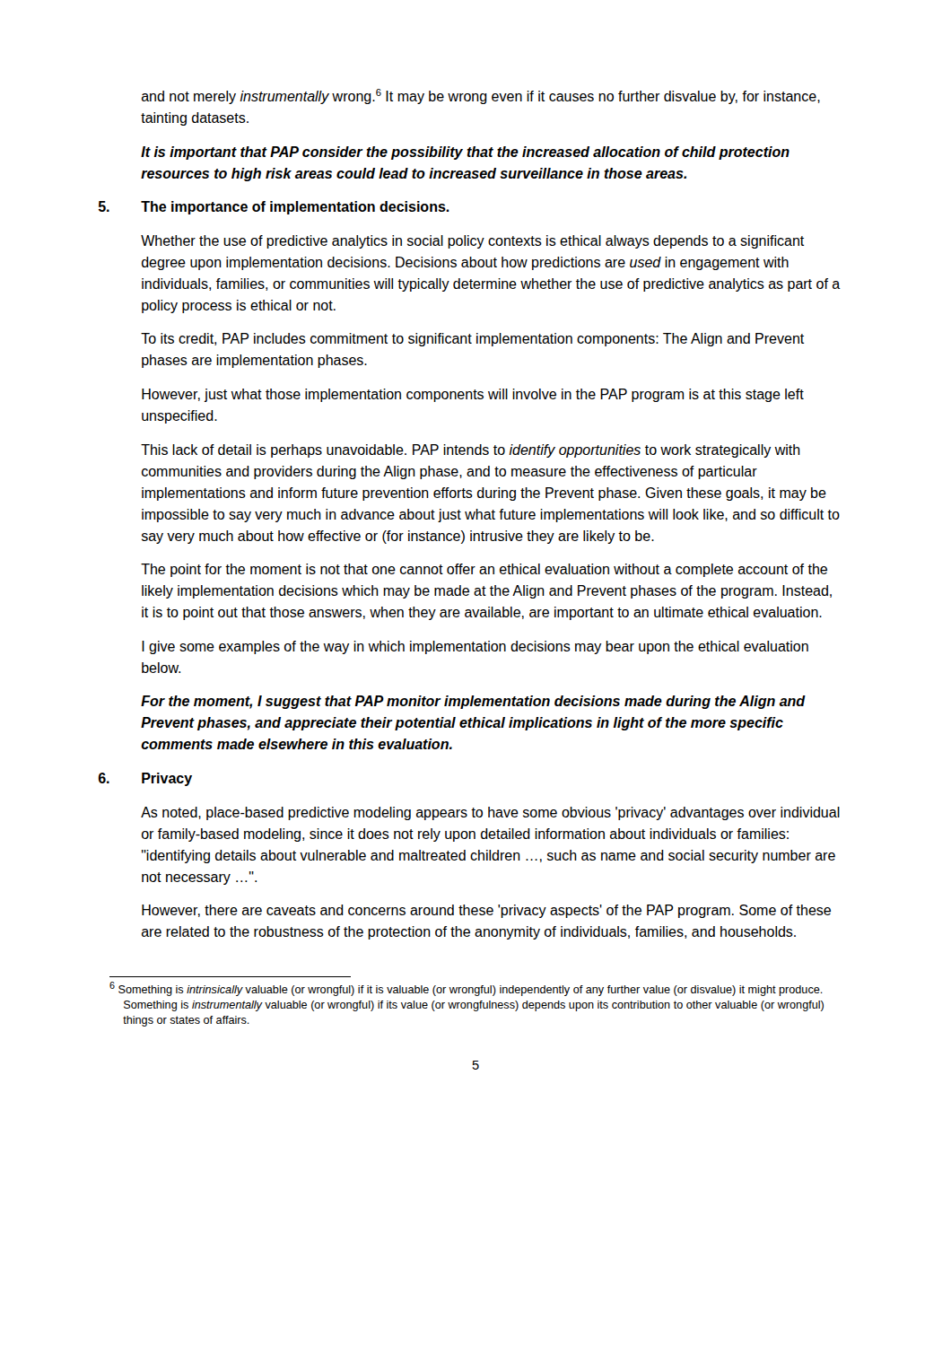and not merely instrumentally wrong.6 It may be wrong even if it causes no further disvalue by, for instance, tainting datasets.
It is important that PAP consider the possibility that the increased allocation of child protection resources to high risk areas could lead to increased surveillance in those areas.
The importance of implementation decisions.
Whether the use of predictive analytics in social policy contexts is ethical always depends to a significant degree upon implementation decisions. Decisions about how predictions are used in engagement with individuals, families, or communities will typically determine whether the use of predictive analytics as part of a policy process is ethical or not.
To its credit, PAP includes commitment to significant implementation components: The Align and Prevent phases are implementation phases.
However, just what those implementation components will involve in the PAP program is at this stage left unspecified.
This lack of detail is perhaps unavoidable. PAP intends to identify opportunities to work strategically with communities and providers during the Align phase, and to measure the effectiveness of particular implementations and inform future prevention efforts during the Prevent phase. Given these goals, it may be impossible to say very much in advance about just what future implementations will look like, and so difficult to say very much about how effective or (for instance) intrusive they are likely to be.
The point for the moment is not that one cannot offer an ethical evaluation without a complete account of the likely implementation decisions which may be made at the Align and Prevent phases of the program. Instead, it is to point out that those answers, when they are available, are important to an ultimate ethical evaluation.
I give some examples of the way in which implementation decisions may bear upon the ethical evaluation below.
For the moment, I suggest that PAP monitor implementation decisions made during the Align and Prevent phases, and appreciate their potential ethical implications in light of the more specific comments made elsewhere in this evaluation.
Privacy
As noted, place-based predictive modeling appears to have some obvious 'privacy' advantages over individual or family-based modeling, since it does not rely upon detailed information about individuals or families: "identifying details about vulnerable and maltreated children …, such as name and social security number are not necessary …".
However, there are caveats and concerns around these 'privacy aspects' of the PAP program. Some of these are related to the robustness of the protection of the anonymity of individuals, families, and households.
6 Something is intrinsically valuable (or wrongful) if it is valuable (or wrongful) independently of any further value (or disvalue) it might produce. Something is instrumentally valuable (or wrongful) if its value (or wrongfulness) depends upon its contribution to other valuable (or wrongful) things or states of affairs.
5